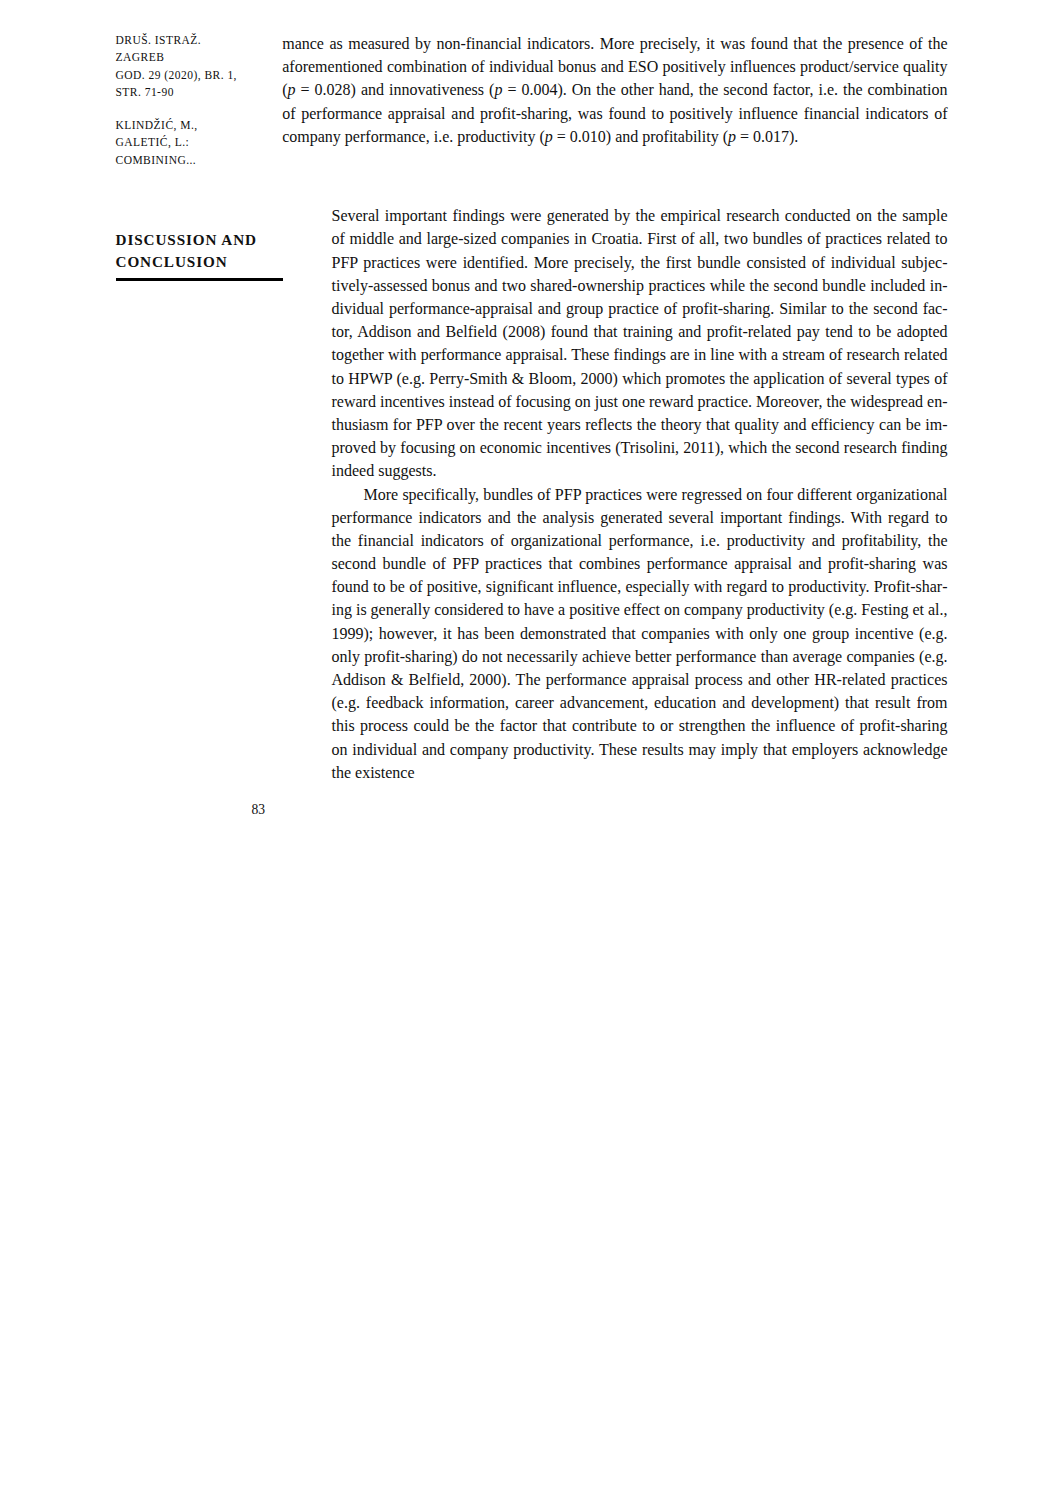DRUŠ. ISTRAŽ. ZAGREB
GOD. 29 (2020), BR. 1,
STR. 71-90
KLINDŽIĆ, M.,
GALETIĆ, L.:
COMBINING...
mance as measured by non-financial indicators. More precisely, it was found that the presence of the aforementioned combination of individual bonus and ESO positively influences product/service quality (p = 0.028) and innovativeness (p = 0.004). On the other hand, the second factor, i.e. the combination of performance appraisal and profit-sharing, was found to positively influence financial indicators of company performance, i.e. productivity (p = 0.010) and profitability (p = 0.017).
Discussion and Conclusion
Several important findings were generated by the empirical research conducted on the sample of middle and large-sized companies in Croatia. First of all, two bundles of practices related to PFP practices were identified. More precisely, the first bundle consisted of individual subjectively-assessed bonus and two shared-ownership practices while the second bundle included individual performance-appraisal and group practice of profit-sharing. Similar to the second factor, Addison and Belfield (2008) found that training and profit-related pay tend to be adopted together with performance appraisal. These findings are in line with a stream of research related to HPWP (e.g. Perry-Smith & Bloom, 2000) which promotes the application of several types of reward incentives instead of focusing on just one reward practice. Moreover, the widespread enthusiasm for PFP over the recent years reflects the theory that quality and efficiency can be improved by focusing on economic incentives (Trisolini, 2011), which the second research finding indeed suggests.
More specifically, bundles of PFP practices were regressed on four different organizational performance indicators and the analysis generated several important findings. With regard to the financial indicators of organizational performance, i.e. productivity and profitability, the second bundle of PFP practices that combines performance appraisal and profit-sharing was found to be of positive, significant influence, especially with regard to productivity. Profit-sharing is generally considered to have a positive effect on company productivity (e.g. Festing et al., 1999); however, it has been demonstrated that companies with only one group incentive (e.g. only profit-sharing) do not necessarily achieve better performance than average companies (e.g. Addison & Belfield, 2000). The performance appraisal process and other HR-related practices (e.g. feedback information, career advancement, education and development) that result from this process could be the factor that contribute to or strengthen the influence of profit-sharing on individual and company productivity. These results may imply that employers acknowledge the existence
83